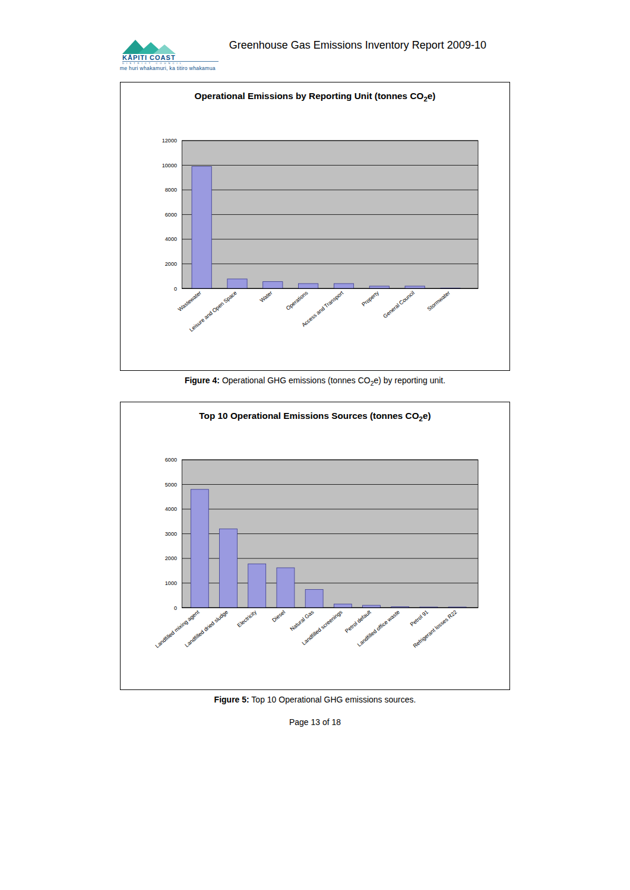KĀPITI COAST D I S T R I C T C O U N C I L
me huri whakamuri, ka titiro whakamua
Greenhouse Gas Emissions Inventory Report 2009-10
Operational Emissions by Reporting Unit (tonnes CO2e)
12000 10000 8000 6000 4000 2000 0 bars: scale 12000 -> 300px => 1 tonne = 0.025px Wastewater Leisure and Open Space Water Operations Access and Transport Property General Council Stormwater
Figure 4: Operational GHG emissions (tonnes CO2e) by reporting unit.
Top 10 Operational Emissions Sources (tonnes CO2e)
6000 5000 4000 3000 2000 1000 0 Landfilled mixing agent Landfilled dried sludge Electricity Diesel Natural Gas Landfilled screenings Petrol default Landfilled office waste Petrol 91 Refrigerant losses R22
Figure 5: Top 10 Operational GHG emissions sources.
Page 13 of 18